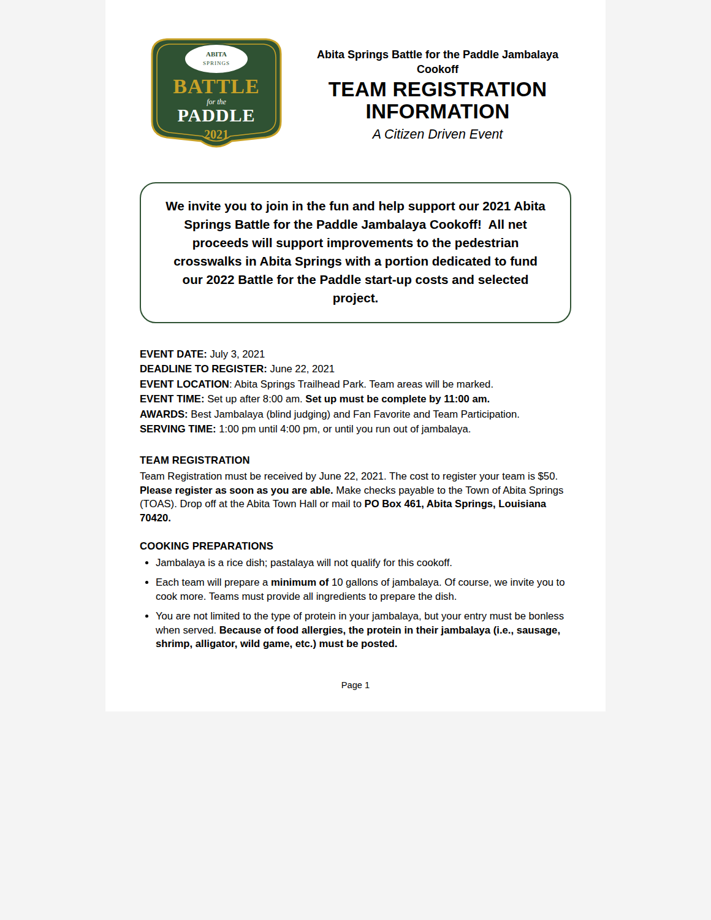ABITA SPRINGS BATTLE for the PADDLE 2021
Abita Springs Battle for the Paddle Jambalaya Cookoff
TEAM REGISTRATION INFORMATION
A Citizen Driven Event
We invite you to join in the fun and help support our 2021 Abita Springs Battle for the Paddle Jambalaya Cookoff! All net proceeds will support improvements to the pedestrian crosswalks in Abita Springs with a portion dedicated to fund our 2022 Battle for the Paddle start-up costs and selected project.
EVENT DATE: July 3, 2021
DEADLINE TO REGISTER: June 22, 2021
EVENT LOCATION: Abita Springs Trailhead Park. Team areas will be marked.
EVENT TIME: Set up after 8:00 am. Set up must be complete by 11:00 am.
AWARDS: Best Jambalaya (blind judging) and Fan Favorite and Team Participation.
SERVING TIME: 1:00 pm until 4:00 pm, or until you run out of jambalaya.
TEAM REGISTRATION
Team Registration must be received by June 22, 2021. The cost to register your team is $50. Please register as soon as you are able. Make checks payable to the Town of Abita Springs (TOAS). Drop off at the Abita Town Hall or mail to PO Box 461, Abita Springs, Louisiana 70420.
COOKING PREPARATIONS
Jambalaya is a rice dish; pastalaya will not qualify for this cookoff.
Each team will prepare a minimum of 10 gallons of jambalaya. Of course, we invite you to cook more. Teams must provide all ingredients to prepare the dish.
You are not limited to the type of protein in your jambalaya, but your entry must be bonless when served. Because of food allergies, the protein in their jambalaya (i.e., sausage, shrimp, alligator, wild game, etc.) must be posted.
Page 1